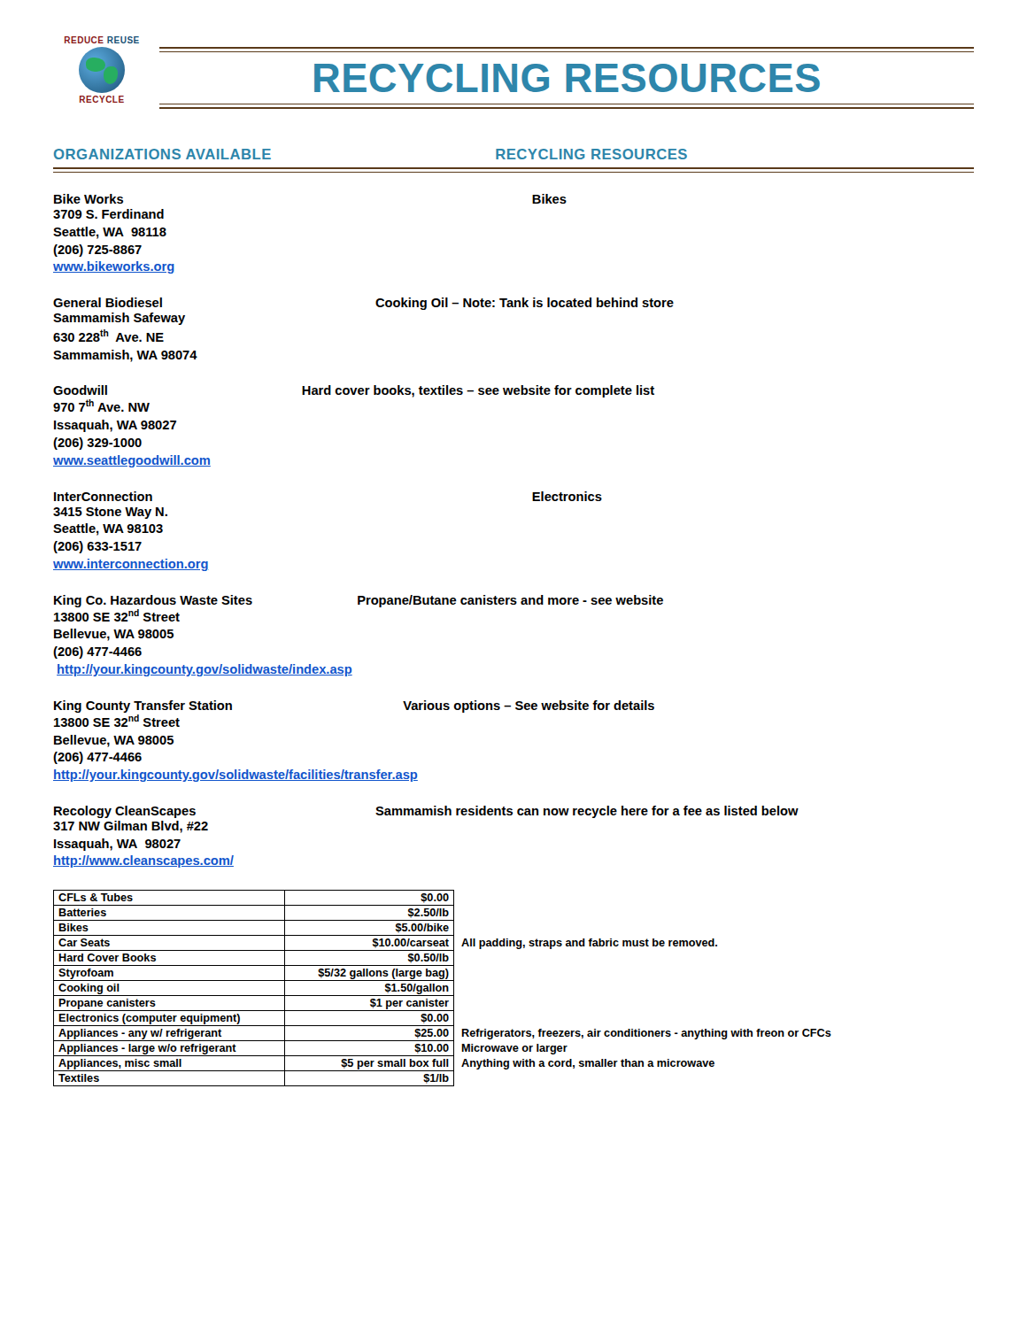REDUCE REUSE
RECYCLE
RECYCLING RESOURCES
ORGANIZATIONS AVAILABLE
RECYCLING RESOURCES
Bikes
Bike Works
3709 S. Ferdinand
Seattle, WA 98118
(206) 725-8867
www.bikeworks.org
Cooking Oil – Note: Tank is located behind store
General Biodiesel
Sammamish Safeway
630 228th Ave. NE
Sammamish, WA 98074
Hard cover books, textiles – see website for complete list
Goodwill
970 7th Ave. NW
Issaquah, WA 98027
(206) 329-1000
www.seattlegoodwill.com
Electronics
InterConnection
3415 Stone Way N.
Seattle, WA 98103
(206) 633-1517
www.interconnection.org
Propane/Butane canisters and more - see website
King Co. Hazardous Waste Sites
13800 SE 32nd Street
Bellevue, WA 98005
(206) 477-4466
http://your.kingcounty.gov/solidwaste/index.asp
Various options – See website for details
King County Transfer Station
13800 SE 32nd Street
Bellevue, WA 98005
(206) 477-4466
http://your.kingcounty.gov/solidwaste/facilities/transfer.asp
Sammamish residents can now recycle here for a fee as listed below
Recology CleanScapes
317 NW Gilman Blvd, #22
Issaquah, WA 98027
http://www.cleanscapes.com/
| CFLs & Tubes | $0.00 | |
| Batteries | $2.50/lb | |
| Bikes | $5.00/bike | |
| Car Seats | $10.00/carseat | All padding, straps and fabric must be removed. |
| Hard Cover Books | $0.50/lb | |
| Styrofoam | $5/32 gallons (large bag) | |
| Cooking oil | $1.50/gallon | |
| Propane canisters | $1 per canister | |
| Electronics (computer equipment) | $0.00 | |
| Appliances - any w/ refrigerant | $25.00 | Refrigerators, freezers, air conditioners - anything with freon or CFCs |
| Appliances - large w/o refrigerant | $10.00 | Microwave or larger |
| Appliances, misc small | $5 per small box full | Anything with a cord, smaller than a microwave |
| Textiles | $1/lb | |